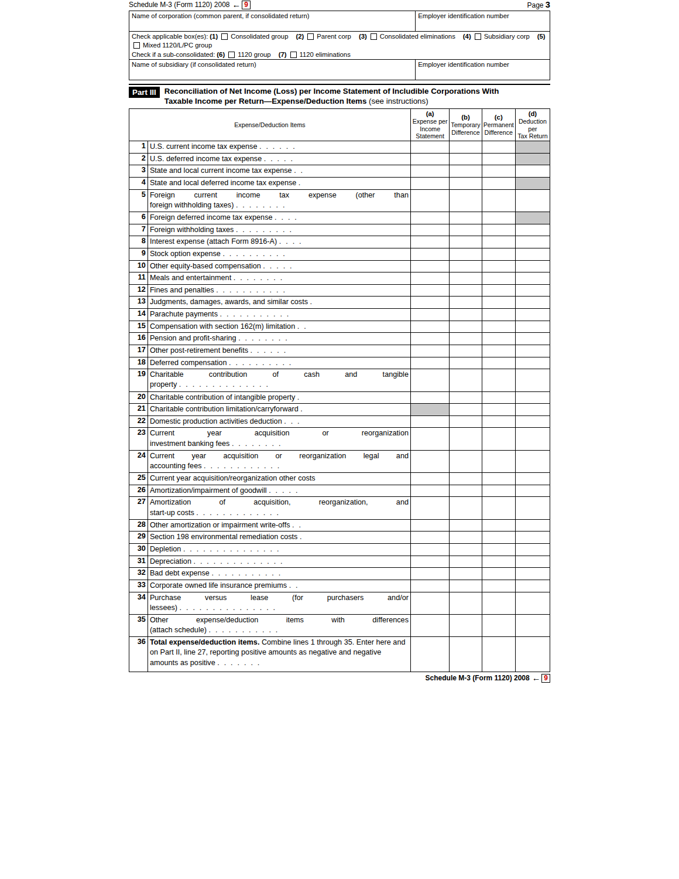Schedule M-3 (Form 1120) 2008 9
Page 3
| Name of corporation (common parent, if consolidated return) | Employer identification number |
Check applicable box(es): (1) Consolidated group (2) Parent corp (3) Consolidated eliminations (4) Subsidiary corp (5) Mixed 1120/L/PC group
Check if a sub-consolidated: (6) 1120 group (7) 1120 eliminations
| Name of subsidiary (if consolidated return) | Employer identification number |
Part III
Reconciliation of Net Income (Loss) per Income Statement of Includible Corporations With
Taxable Income per Return—Expense/Deduction Items (see instructions)
| Expense/Deduction Items | (a) Expense per Income Statement | (b) Temporary Difference | (c) Permanent Difference | (d) Deduction per Tax Return |
| --- | --- | --- | --- | --- |
| 1 | U.S. current income tax expense . . . . . . | | | | |
| 2 | U.S. deferred income tax expense . . . . . | | | | |
| 3 | State and local current income tax expense . . | | | | |
| 4 | State and local deferred income tax expense . | | | | |
| 5 | Foreign current income tax expense (other than foreign withholding taxes) . . . . . . . . | | | | |
| 6 | Foreign deferred income tax expense . . . . | | | | |
| 7 | Foreign withholding taxes . . . . . . . . . | | | | |
| 8 | Interest expense (attach Form 8916-A) . . . . | | | | |
| 9 | Stock option expense . . . . . . . . . . | | | | |
| 10 | Other equity-based compensation . . . . . | | | | |
| 11 | Meals and entertainment . . . . . . . . | | | | |
| 12 | Fines and penalties . . . . . . . . . . . | | | | |
| 13 | Judgments, damages, awards, and similar costs . | | | | |
| 14 | Parachute payments . . . . . . . . . . . | | | | |
| 15 | Compensation with section 162(m) limitation . . | | | | |
| 16 | Pension and profit-sharing . . . . . . . . | | | | |
| 17 | Other post-retirement benefits . . . . . . | | | | |
| 18 | Deferred compensation . . . . . . . . . . | | | | |
| 19 | Charitable contribution of cash and tangible property . . . . . . . . . . . . . . | | | | |
| 20 | Charitable contribution of intangible property . | | | | |
| 21 | Charitable contribution limitation/carryforward . | | | | |
| 22 | Domestic production activities deduction . . . | | | | |
| 23 | Current year acquisition or reorganization investment banking fees . . . . . . . . | | | | |
| 24 | Current year acquisition or reorganization legal and accounting fees . . . . . . . . . . . . | | | | |
| 25 | Current year acquisition/reorganization other costs | | | | |
| 26 | Amortization/impairment of goodwill . . . . . | | | | |
| 27 | Amortization of acquisition, reorganization, and start-up costs . . . . . . . . . . . . . | | | | |
| 28 | Other amortization or impairment write-offs . . | | | | |
| 29 | Section 198 environmental remediation costs . | | | | |
| 30 | Depletion . . . . . . . . . . . . . . . | | | | |
| 31 | Depreciation . . . . . . . . . . . . . . | | | | |
| 32 | Bad debt expense . . . . . . . . . . . | | | | |
| 33 | Corporate owned life insurance premiums . . | | | | |
| 34 | Purchase versus lease (for purchasers and/or lessees) . . . . . . . . . . . . . . . | | | | |
| 35 | Other expense/deduction items with differences (attach schedule) . . . . . . . . . . . | | | | |
| 36 | Total expense/deduction items. Combine lines 1 through 35. Enter here and on Part II, line 27, reporting positive amounts as negative and negative amounts as positive . . . . . . . | | | | |
Schedule M-3 (Form 1120) 2008 9